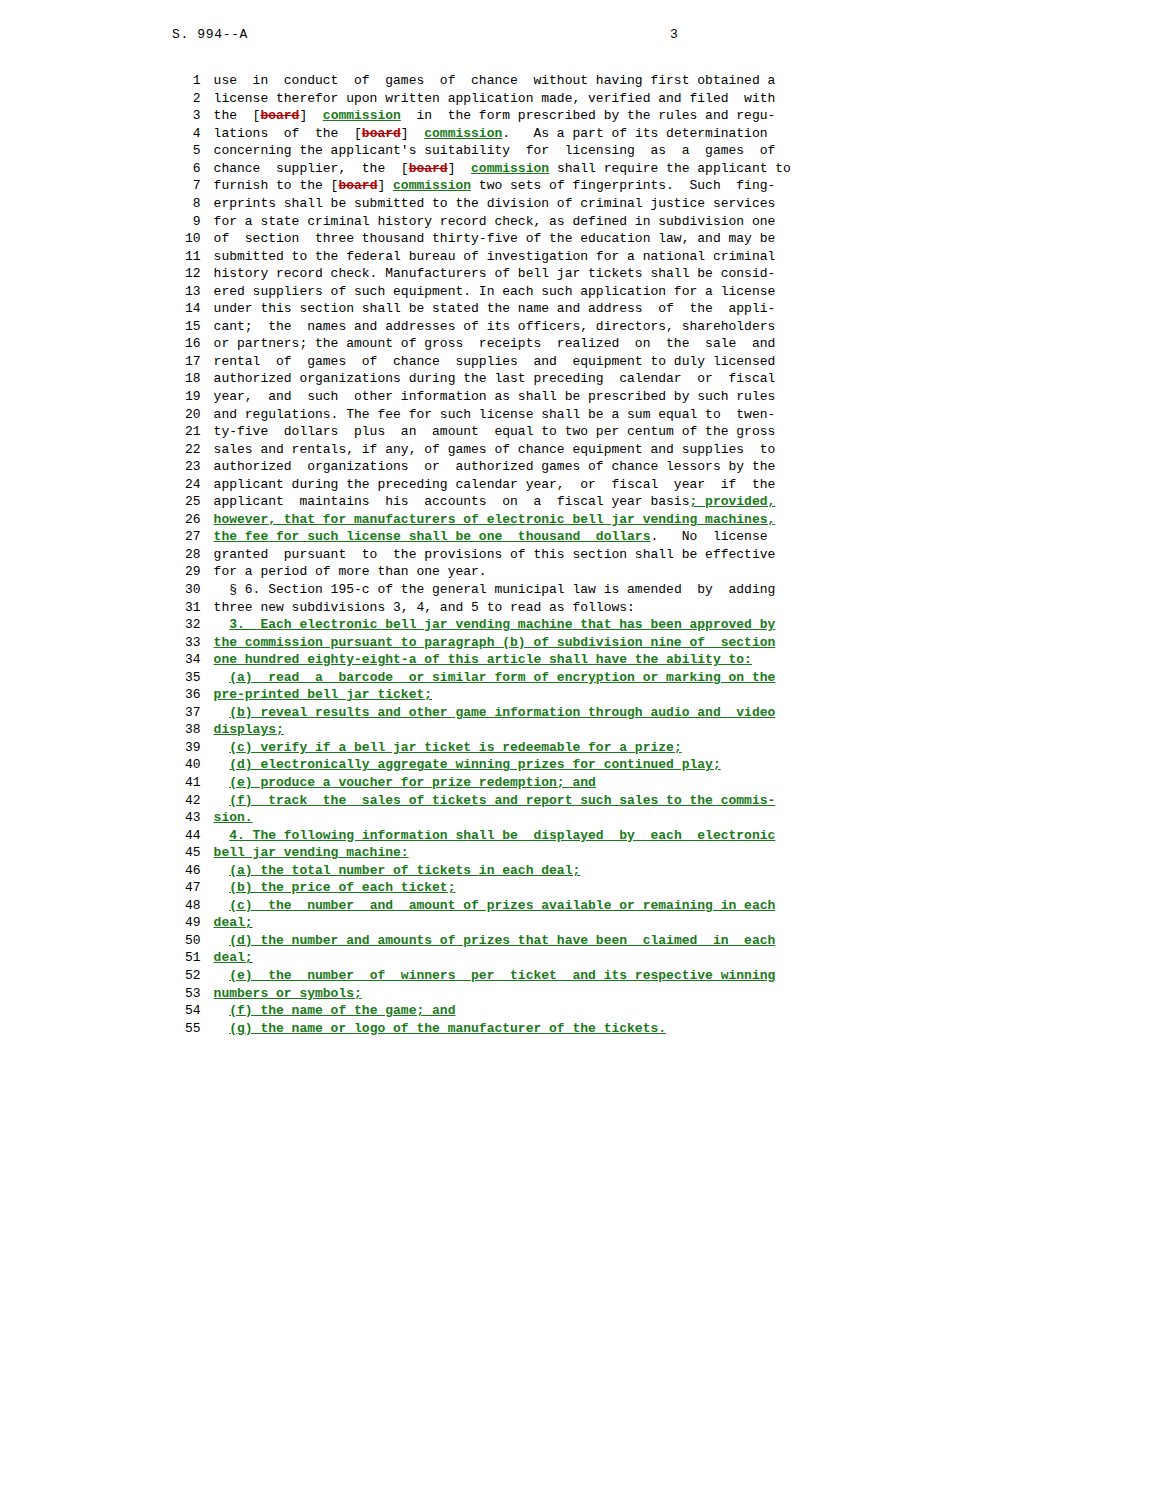S. 994--A 3
use in conduct of games of chance without having first obtained a
license therefor upon written application made, verified and filed with
the [board] commission in the form prescribed by the rules and regu-
lations of the [board] commission. As a part of its determination
concerning the applicant's suitability for licensing as a games of
chance supplier, the [board] commission shall require the applicant to
furnish to the [board] commission two sets of fingerprints. Such fing-
erprints shall be submitted to the division of criminal justice services
for a state criminal history record check, as defined in subdivision one
of section three thousand thirty-five of the education law, and may be
submitted to the federal bureau of investigation for a national criminal
history record check. Manufacturers of bell jar tickets shall be consid-
ered suppliers of such equipment. In each such application for a license
under this section shall be stated the name and address of the appli-
cant; the names and addresses of its officers, directors, shareholders
or partners; the amount of gross receipts realized on the sale and
rental of games of chance supplies and equipment to duly licensed
authorized organizations during the last preceding calendar or fiscal
year, and such other information as shall be prescribed by such rules
and regulations. The fee for such license shall be a sum equal to twen-
ty-five dollars plus an amount equal to two per centum of the gross
sales and rentals, if any, of games of chance equipment and supplies to
authorized organizations or authorized games of chance lessors by the
applicant during the preceding calendar year, or fiscal year if the
applicant maintains his accounts on a fiscal year basis; provided,
however, that for manufacturers of electronic bell jar vending machines,
the fee for such license shall be one thousand dollars. No license
granted pursuant to the provisions of this section shall be effective
for a period of more than one year.
§ 6. Section 195-c of the general municipal law is amended by adding
three new subdivisions 3, 4, and 5 to read as follows:
3. Each electronic bell jar vending machine that has been approved by
the commission pursuant to paragraph (b) of subdivision nine of section
one hundred eighty-eight-a of this article shall have the ability to:
(a) read a barcode or similar form of encryption or marking on the
pre-printed bell jar ticket;
(b) reveal results and other game information through audio and video
displays;
(c) verify if a bell jar ticket is redeemable for a prize;
(d) electronically aggregate winning prizes for continued play;
(e) produce a voucher for prize redemption; and
(f) track the sales of tickets and report such sales to the commis-
sion.
4. The following information shall be displayed by each electronic
bell jar vending machine:
(a) the total number of tickets in each deal;
(b) the price of each ticket;
(c) the number and amount of prizes available or remaining in each
deal;
(d) the number and amounts of prizes that have been claimed in each
deal;
(e) the number of winners per ticket and its respective winning
numbers or symbols;
(f) the name of the game; and
(g) the name or logo of the manufacturer of the tickets.